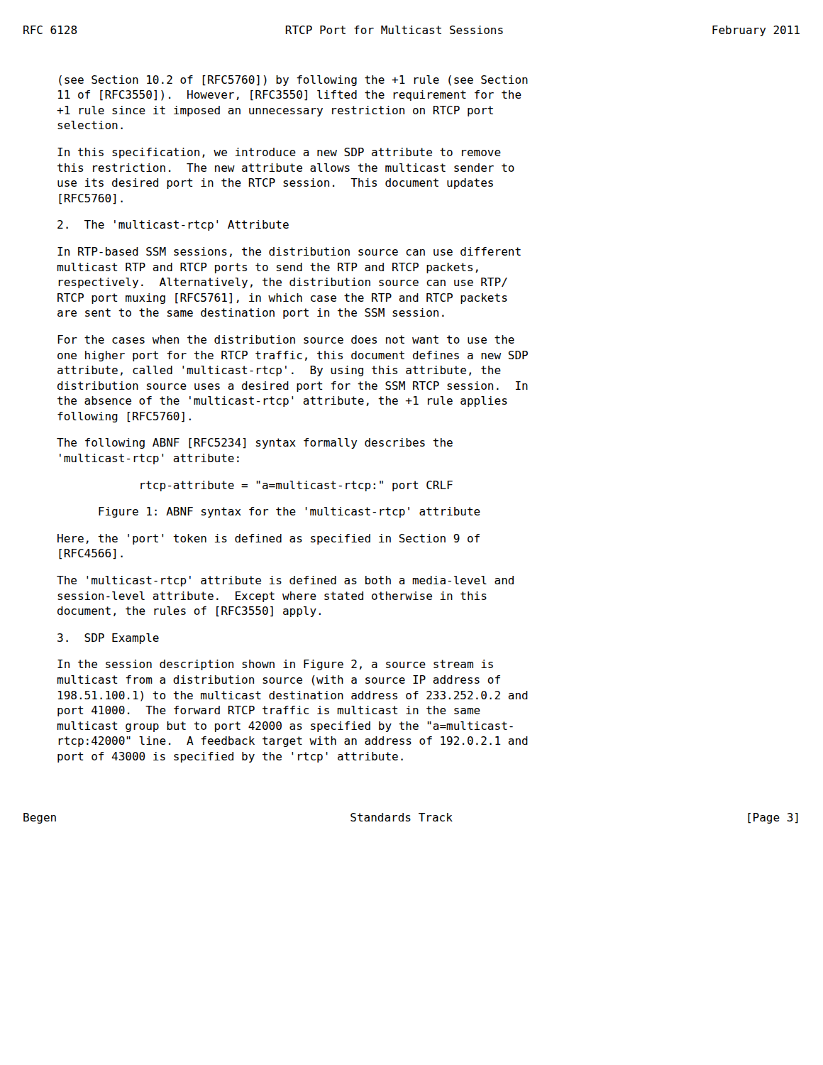RFC 6128 RTCP Port for Multicast Sessions February 2011
(see Section 10.2 of [RFC5760]) by following the +1 rule (see Section 11 of [RFC3550]). However, [RFC3550] lifted the requirement for the +1 rule since it imposed an unnecessary restriction on RTCP port selection.
In this specification, we introduce a new SDP attribute to remove this restriction. The new attribute allows the multicast sender to use its desired port in the RTCP session. This document updates [RFC5760].
2. The 'multicast-rtcp' Attribute
In RTP-based SSM sessions, the distribution source can use different multicast RTP and RTCP ports to send the RTP and RTCP packets, respectively. Alternatively, the distribution source can use RTP/ RTCP port muxing [RFC5761], in which case the RTP and RTCP packets are sent to the same destination port in the SSM session.
For the cases when the distribution source does not want to use the one higher port for the RTCP traffic, this document defines a new SDP attribute, called 'multicast-rtcp'. By using this attribute, the distribution source uses a desired port for the SSM RTCP session. In the absence of the 'multicast-rtcp' attribute, the +1 rule applies following [RFC5760].
The following ABNF [RFC5234] syntax formally describes the 'multicast-rtcp' attribute:
            rtcp-attribute = "a=multicast-rtcp:" port CRLF
Figure 1: ABNF syntax for the 'multicast-rtcp' attribute
Here, the 'port' token is defined as specified in Section 9 of [RFC4566].
The 'multicast-rtcp' attribute is defined as both a media-level and session-level attribute. Except where stated otherwise in this document, the rules of [RFC3550] apply.
3. SDP Example
In the session description shown in Figure 2, a source stream is multicast from a distribution source (with a source IP address of 198.51.100.1) to the multicast destination address of 233.252.0.2 and port 41000. The forward RTCP traffic is multicast in the same multicast group but to port 42000 as specified by the "a=multicast- rtcp:42000" line. A feedback target with an address of 192.0.2.1 and port of 43000 is specified by the 'rtcp' attribute.
Begen Standards Track [Page 3]